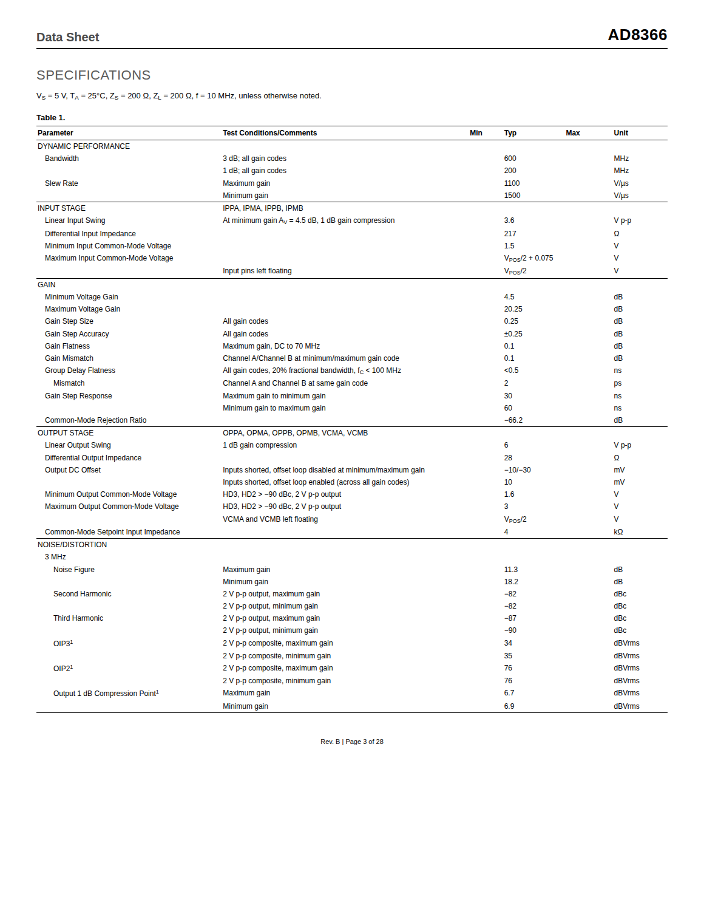Data Sheet
AD8366
Specifications
VS = 5 V, TA = 25°C, ZS = 200 Ω, ZL = 200 Ω, f = 10 MHz, unless otherwise noted.
Table 1.
| Parameter | Test Conditions/Comments | Min | Typ | Max | Unit |
| --- | --- | --- | --- | --- | --- |
| DYNAMIC PERFORMANCE | | | | | |
| Bandwidth | 3 dB; all gain codes | | 600 | | MHz |
| | 1 dB; all gain codes | | 200 | | MHz |
| Slew Rate | Maximum gain | | 1100 | | V/µs |
| | Minimum gain | | 1500 | | V/µs |
| INPUT STAGE | IPPA, IPMA, IPPB, IPMB | | | | |
| Linear Input Swing | At minimum gain A V = 4.5 dB, 1 dB gain compression | | 3.6 | | V p-p |
| Differential Input Impedance | | | 217 | | Ω |
| Minimum Input Common-Mode Voltage | | | 1.5 | | V |
| Maximum Input Common-Mode Voltage | | | V POS /2 + 0.075 | | V |
| | Input pins left floating | | V POS /2 | | V |
| GAIN | | | | | |
| Minimum Voltage Gain | | | 4.5 | | dB |
| Maximum Voltage Gain | | | 20.25 | | dB |
| Gain Step Size | All gain codes | | 0.25 | | dB |
| Gain Step Accuracy | All gain codes | | ±0.25 | | dB |
| Gain Flatness | Maximum gain, DC to 70 MHz | | 0.1 | | dB |
| Gain Mismatch | Channel A/Channel B at minimum/maximum gain code | | 0.1 | | dB |
| Group Delay Flatness | All gain codes, 20% fractional bandwidth, f C < 100 MHz | | <0.5 | | ns |
| Mismatch | Channel A and Channel B at same gain code | | 2 | | ps |
| Gain Step Response | Maximum gain to minimum gain | | 30 | | ns |
| | Minimum gain to maximum gain | | 60 | | ns |
| Common-Mode Rejection Ratio | | | −66.2 | | dB |
| OUTPUT STAGE | OPPA, OPMA, OPPB, OPMB, VCMA, VCMB | | | | |
| Linear Output Swing | 1 dB gain compression | | 6 | | V p-p |
| Differential Output Impedance | | | 28 | | Ω |
| Output DC Offset | Inputs shorted, offset loop disabled at minimum/maximum gain | | −10/−30 | | mV |
| | Inputs shorted, offset loop enabled (across all gain codes) | | 10 | | mV |
| Minimum Output Common-Mode Voltage | HD3, HD2 > −90 dBc, 2 V p-p output | | 1.6 | | V |
| Maximum Output Common-Mode Voltage | HD3, HD2 > −90 dBc, 2 V p-p output | | 3 | | V |
| | VCMA and VCMB left floating | | V POS /2 | | V |
| Common-Mode Setpoint Input Impedance | | | 4 | | kΩ |
| NOISE/DISTORTION | | | | | |
| 3 MHz | | | | | |
| Noise Figure | Maximum gain | | 11.3 | | dB |
| | Minimum gain | | 18.2 | | dB |
| Second Harmonic | 2 V p-p output, maximum gain | | −82 | | dBc |
| | 2 V p-p output, minimum gain | | −82 | | dBc |
| Third Harmonic | 2 V p-p output, maximum gain | | −87 | | dBc |
| | 2 V p-p output, minimum gain | | −90 | | dBc |
| OIP3 1 | 2 V p-p composite, maximum gain | | 34 | | dBVrms |
| | 2 V p-p composite, minimum gain | | 35 | | dBVrms |
| OIP2 1 | 2 V p-p composite, maximum gain | | 76 | | dBVrms |
| | 2 V p-p composite, minimum gain | | 76 | | dBVrms |
| Output 1 dB Compression Point 1 | Maximum gain | | 6.7 | | dBVrms |
| | Minimum gain | | 6.9 | | dBVrms |
Rev. B | Page 3 of 28